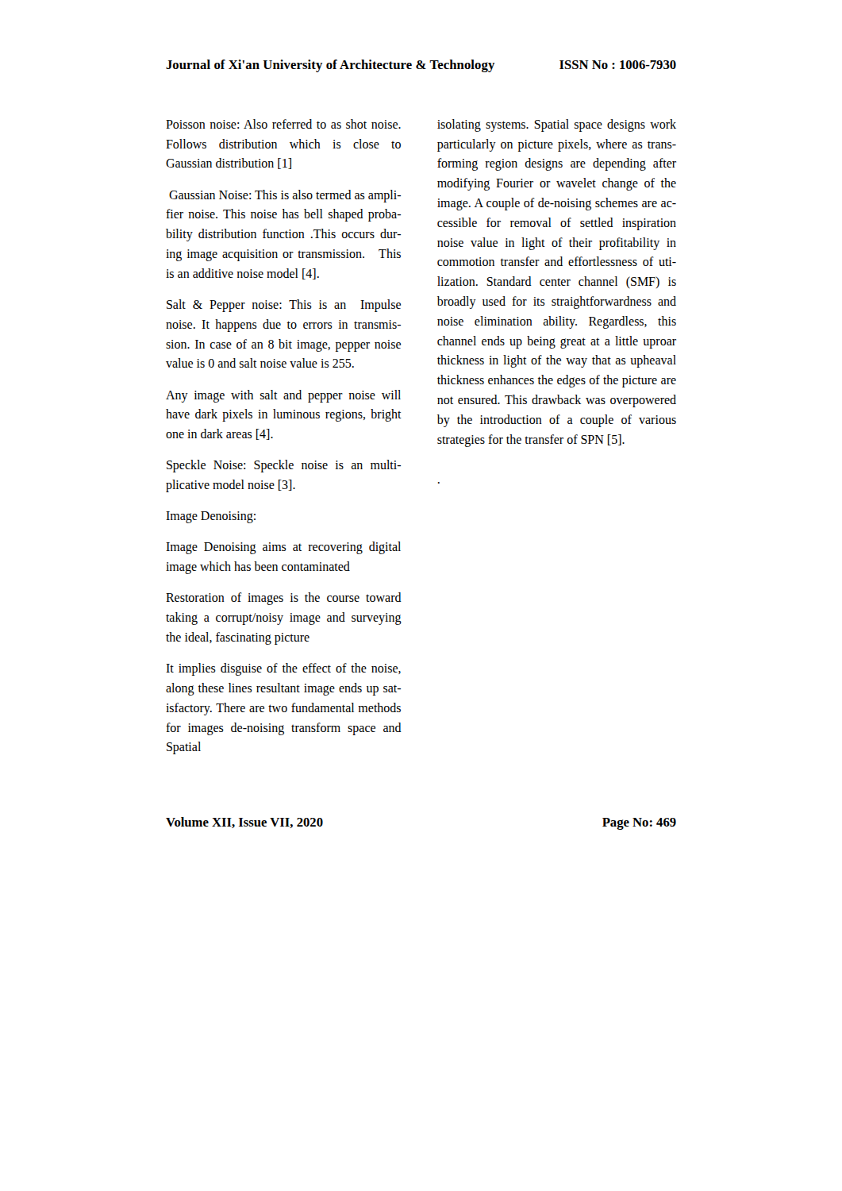Journal of Xi'an University of Architecture & Technology
ISSN No : 1006-7930
Poisson noise: Also referred to as shot noise. Follows distribution which is close to Gaussian distribution [1]
Gaussian Noise: This is also termed as amplifier noise. This noise has bell shaped probability distribution function .This occurs during image acquisition or transmission. This is an additive noise model [4].
Salt & Pepper noise: This is an Impulse noise. It happens due to errors in transmission. In case of an 8 bit image, pepper noise value is 0 and salt noise value is 255.
Any image with salt and pepper noise will have dark pixels in luminous regions, bright one in dark areas [4].
Speckle Noise: Speckle noise is an multiplicative model noise [3].
Image Denoising:
Image Denoising aims at recovering digital image which has been contaminated
Restoration of images is the course toward taking a corrupt/noisy image and surveying the ideal, fascinating picture
It implies disguise of the effect of the noise, along these lines resultant image ends up satisfactory. There are two fundamental methods for images de-noising transform space and Spatial
isolating systems. Spatial space designs work particularly on picture pixels, where as transforming region designs are depending after modifying Fourier or wavelet change of the image. A couple of de-noising schemes are accessible for removal of settled inspiration noise value in light of their profitability in commotion transfer and effortlessness of utilization. Standard center channel (SMF) is broadly used for its straightforwardness and noise elimination ability. Regardless, this channel ends up being great at a little uproar thickness in light of the way that as upheaval thickness enhances the edges of the picture are not ensured. This drawback was overpowered by the introduction of a couple of various strategies for the transfer of SPN [5].
.
Volume XII, Issue VII, 2020
Page No: 469